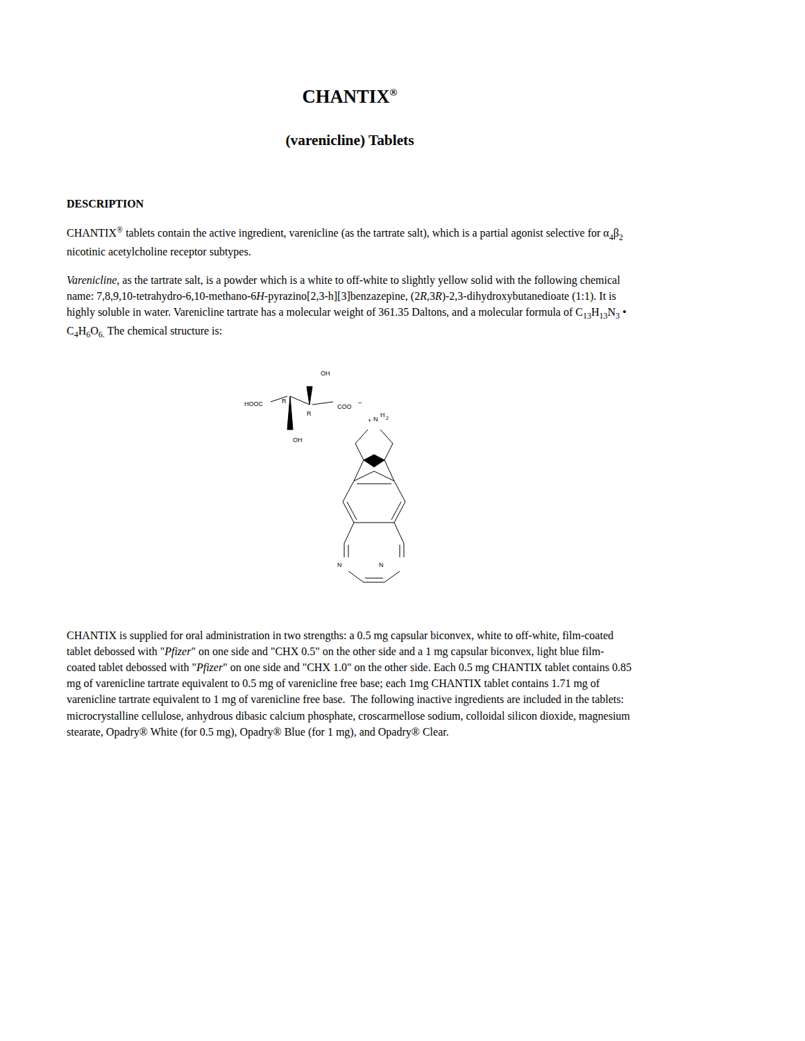CHANTIX®
(varenicline) Tablets
DESCRIPTION
CHANTIX® tablets contain the active ingredient, varenicline (as the tartrate salt), which is a partial agonist selective for α4β2 nicotinic acetylcholine receptor subtypes.
Varenicline, as the tartrate salt, is a powder which is a white to off-white to slightly yellow solid with the following chemical name: 7,8,9,10-tetrahydro-6,10-methano-6H-pyrazino[2,3-h][3]benzazepine, (2R,3R)-2,3-dihydroxybutanedioate (1:1). It is highly soluble in water. Varenicline tartrate has a molecular weight of 361.35 Daltons, and a molecular formula of C13H13N3 • C4H6O6. The chemical structure is:
OH HOOC R R COO – OH + N H 2 N N
CHANTIX is supplied for oral administration in two strengths: a 0.5 mg capsular biconvex, white to off-white, film-coated tablet debossed with "Pfizer" on one side and "CHX 0.5" on the other side and a 1 mg capsular biconvex, light blue film-coated tablet debossed with "Pfizer" on one side and "CHX 1.0" on the other side. Each 0.5 mg CHANTIX tablet contains 0.85 mg of varenicline tartrate equivalent to 0.5 mg of varenicline free base; each 1mg CHANTIX tablet contains 1.71 mg of varenicline tartrate equivalent to 1 mg of varenicline free base. The following inactive ingredients are included in the tablets: microcrystalline cellulose, anhydrous dibasic calcium phosphate, croscarmellose sodium, colloidal silicon dioxide, magnesium stearate, Opadry® White (for 0.5 mg), Opadry® Blue (for 1 mg), and Opadry® Clear.